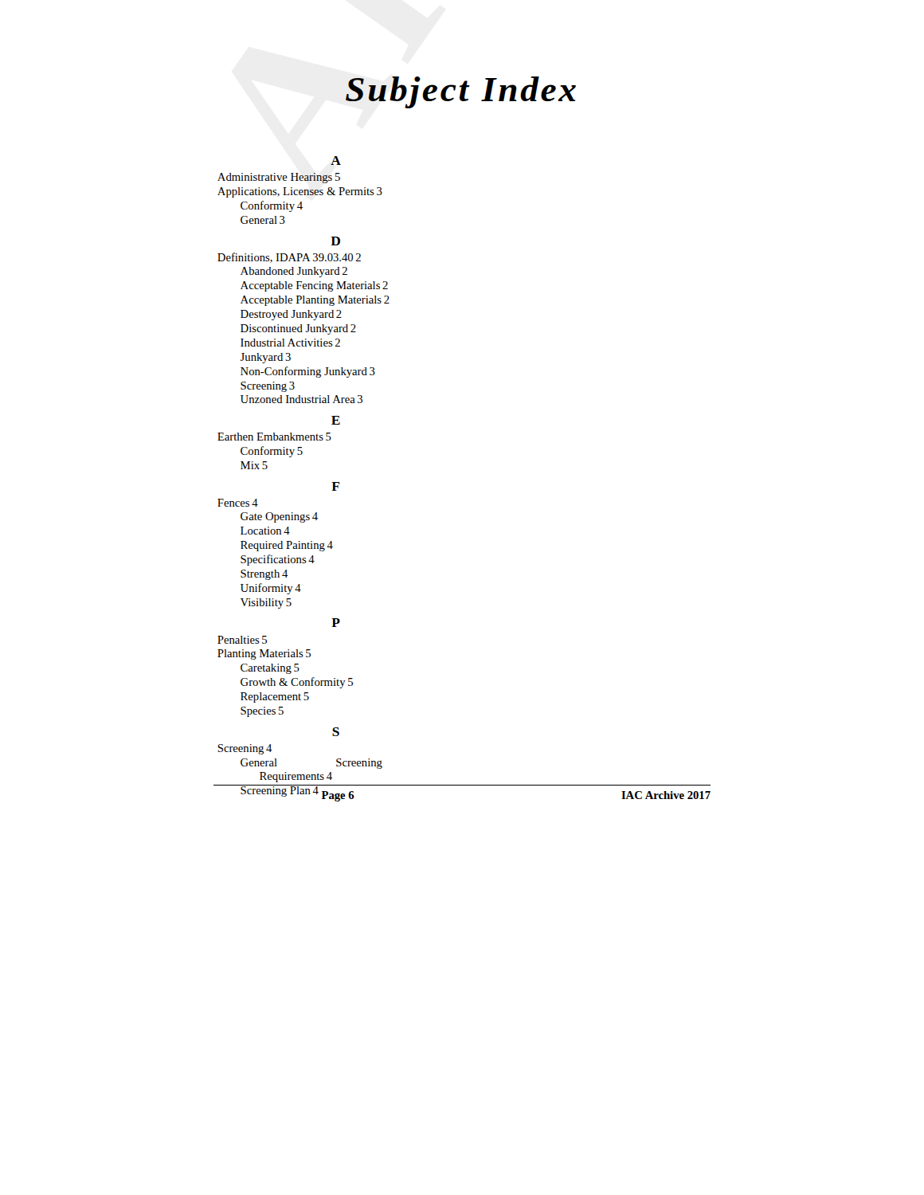ARCHIVE
Subject Index
A
Administrative Hearings5
Applications, Licenses & Permits3
Conformity4
General3
D
Definitions, IDAPA 39.03.402
Abandoned Junkyard2
Acceptable Fencing Materials2
Acceptable Planting Materials2
Destroyed Junkyard2
Discontinued Junkyard2
Industrial Activities2
Junkyard3
Non-Conforming Junkyard3
Screening3
Unzoned Industrial Area3
E
Earthen Embankments5
Conformity5
Mix5
F
Fences4
Gate Openings4
Location4
Required Painting4
Specifications4
Strength4
Uniformity4
Visibility5
P
Penalties5
Planting Materials5
Caretaking5
Growth & Conformity5
Replacement5
Species5
S
Screening4
General Screening
Requirements4
Screening Plan4
Page 6
IAC Archive 2017